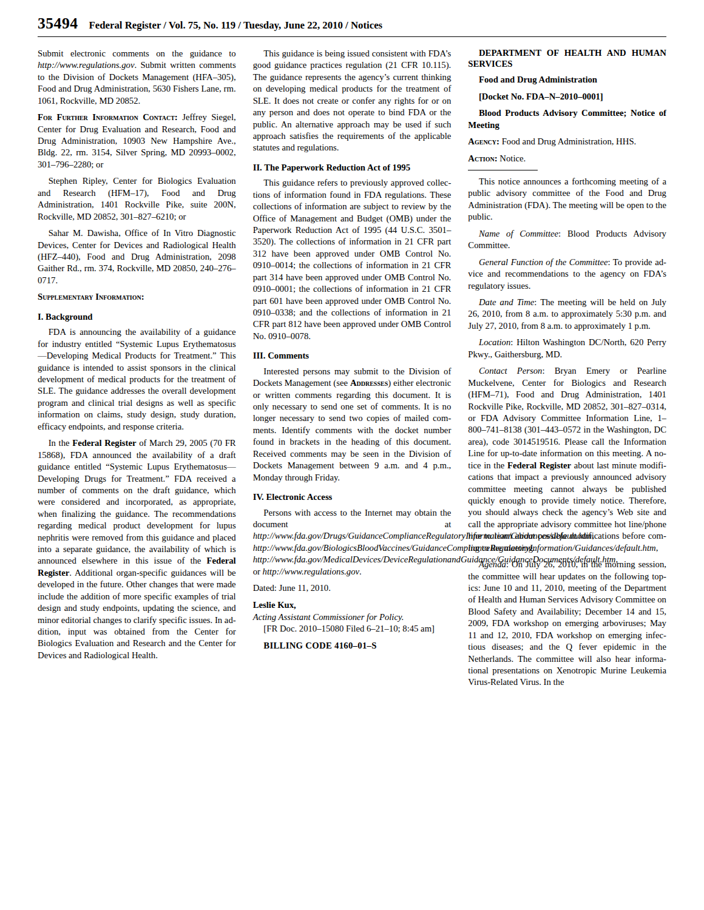35494
Federal Register / Vol. 75, No. 119 / Tuesday, June 22, 2010 / Notices
Submit electronic comments on the guidance to http://www.regulations.gov. Submit written comments to the Division of Dockets Management (HFA–305), Food and Drug Administration, 5630 Fishers Lane, rm. 1061, Rockville, MD 20852.
For Further Information Contact: Jeffrey Siegel, Center for Drug Evaluation and Research, Food and Drug Administration, 10903 New Hampshire Ave., Bldg. 22, rm. 3154, Silver Spring, MD 20993–0002, 301–796–2280; or
Stephen Ripley, Center for Biologics Evaluation and Research (HFM–17), Food and Drug Administration, 1401 Rockville Pike, suite 200N, Rockville, MD 20852, 301–827–6210; or
Sahar M. Dawisha, Office of In Vitro Diagnostic Devices, Center for Devices and Radiological Health (HFZ–440), Food and Drug Administration, 2098 Gaither Rd., rm. 374, Rockville, MD 20850, 240–276–0717.
Supplementary Information:
I. Background
FDA is announcing the availability of a guidance for industry entitled “Systemic Lupus Erythematosus—Developing Medical Products for Treatment.” This guidance is intended to assist sponsors in the clinical development of medical products for the treatment of SLE. The guidance addresses the overall development program and clinical trial designs as well as specific information on claims, study design, study duration, efficacy endpoints, and response criteria.
In the Federal Register of March 29, 2005 (70 FR 15868), FDA announced the availability of a draft guidance entitled “Systemic Lupus Erythematosus—Developing Drugs for Treatment.” FDA received a number of comments on the draft guidance, which were considered and incorporated, as appropriate, when finalizing the guidance. The recommendations regarding medical product development for lupus nephritis were removed from this guidance and placed into a separate guidance, the availability of which is announced elsewhere in this issue of the Federal Register. Additional organ-specific guidances will be developed in the future. Other changes that were made include the addition of more specific examples of trial design and study endpoints, updating the science, and minor editorial changes to clarify specific issues. In addition, input was obtained from the Center for Biologics Evaluation and Research and the Center for Devices and Radiological Health.
This guidance is being issued consistent with FDA’s good guidance practices regulation (21 CFR 10.115). The guidance represents the agency’s current thinking on developing medical products for the treatment of SLE. It does not create or confer any rights for or on any person and does not operate to bind FDA or the public. An alternative approach may be used if such approach satisfies the requirements of the applicable statutes and regulations.
II. The Paperwork Reduction Act of 1995
This guidance refers to previously approved collections of information found in FDA regulations. These collections of information are subject to review by the Office of Management and Budget (OMB) under the Paperwork Reduction Act of 1995 (44 U.S.C. 3501–3520). The collections of information in 21 CFR part 312 have been approved under OMB Control No. 0910–0014; the collections of information in 21 CFR part 314 have been approved under OMB Control No. 0910–0001; the collections of information in 21 CFR part 601 have been approved under OMB Control No. 0910–0338; and the collections of information in 21 CFR part 812 have been approved under OMB Control No. 0910–0078.
III. Comments
Interested persons may submit to the Division of Dockets Management (see Addresses) either electronic or written comments regarding this document. It is only necessary to send one set of comments. It is no longer necessary to send two copies of mailed comments. Identify comments with the docket number found in brackets in the heading of this document. Received comments may be seen in the Division of Dockets Management between 9 a.m. and 4 p.m., Monday through Friday.
IV. Electronic Access
Persons with access to the Internet may obtain the document at http://www.fda.gov/Drugs/GuidanceComplianceRegulatoryInformation/Guidances/default.htm, http://www.fda.gov/BiologicsBloodVaccines/GuidanceComplianceRegulatoryInformation/Guidances/default.htm, http://www.fda.gov/MedicalDevices/DeviceRegulationandGuidance/GuidanceDocuments/default.htm, or http://www.regulations.gov.
Dated: June 11, 2010.
Leslie Kux,
Acting Assistant Commissioner for Policy.
[FR Doc. 2010–15080 Filed 6–21–10; 8:45 am]
BILLING CODE 4160–01–S
DEPARTMENT OF HEALTH AND HUMAN SERVICES
Food and Drug Administration
[Docket No. FDA–N–2010–0001]
Blood Products Advisory Committee; Notice of Meeting
Agency: Food and Drug Administration, HHS.
Action: Notice.
This notice announces a forthcoming meeting of a public advisory committee of the Food and Drug Administration (FDA). The meeting will be open to the public.
Name of Committee: Blood Products Advisory Committee.
General Function of the Committee: To provide advice and recommendations to the agency on FDA’s regulatory issues.
Date and Time: The meeting will be held on July 26, 2010, from 8 a.m. to approximately 5:30 p.m. and July 27, 2010, from 8 a.m. to approximately 1 p.m.
Location: Hilton Washington DC/North, 620 Perry Pkwy., Gaithersburg, MD.
Contact Person: Bryan Emery or Pearline Muckelvene, Center for Biologics and Research (HFM–71), Food and Drug Administration, 1401 Rockville Pike, Rockville, MD 20852, 301–827–0314, or FDA Advisory Committee Information Line, 1–800–741–8138 (301–443–0572 in the Washington, DC area), code 3014519516. Please call the Information Line for up-to-date information on this meeting. A notice in the Federal Register about last minute modifications that impact a previously announced advisory committee meeting cannot always be published quickly enough to provide timely notice. Therefore, you should always check the agency’s Web site and call the appropriate advisory committee hot line/phone line to learn about possible modifications before coming to the meeting.
Agenda: On July 26, 2010, in the morning session, the committee will hear updates on the following topics: June 10 and 11, 2010, meeting of the Department of Health and Human Services Advisory Committee on Blood Safety and Availability; December 14 and 15, 2009, FDA workshop on emerging arboviruses; May 11 and 12, 2010, FDA workshop on emerging infectious diseases; and the Q fever epidemic in the Netherlands. The committee will also hear informational presentations on Xenotropic Murine Leukemia Virus-Related Virus. In the